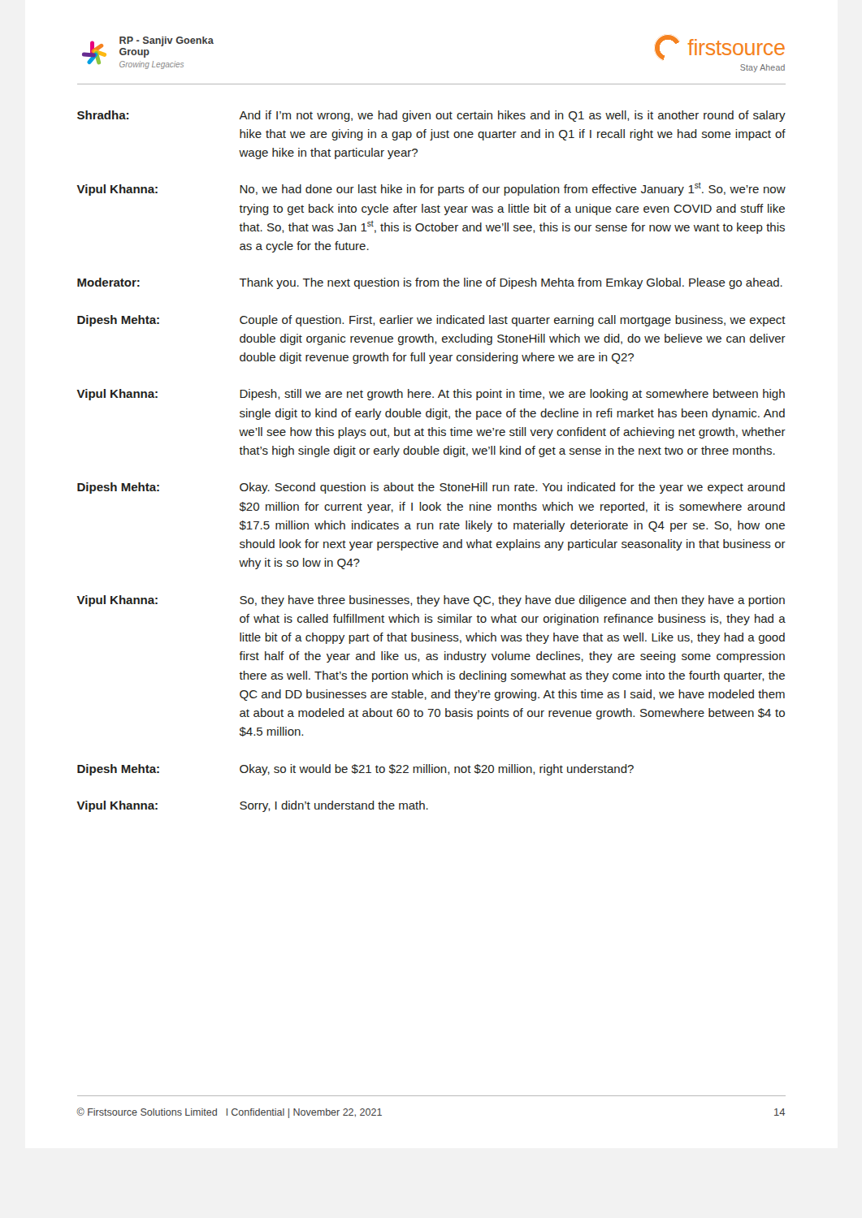RP - Sanjiv Goenka
Group
Growing Legacies
firstsource
Stay Ahead
Shradha:
And if I’m not wrong, we had given out certain hikes and in Q1 as well, is it another round of salary hike that we are giving in a gap of just one quarter and in Q1 if I recall right we had some impact of wage hike in that particular year?
Vipul Khanna:
No, we had done our last hike in for parts of our population from effective January 1st. So, we’re now trying to get back into cycle after last year was a little bit of a unique care even COVID and stuff like that. So, that was Jan 1st, this is October and we’ll see, this is our sense for now we want to keep this as a cycle for the future.
Moderator:
Thank you. The next question is from the line of Dipesh Mehta from Emkay Global. Please go ahead.
Dipesh Mehta:
Couple of question. First, earlier we indicated last quarter earning call mortgage business, we expect double digit organic revenue growth, excluding StoneHill which we did, do we believe we can deliver double digit revenue growth for full year considering where we are in Q2?
Vipul Khanna:
Dipesh, still we are net growth here. At this point in time, we are looking at somewhere between high single digit to kind of early double digit, the pace of the decline in refi market has been dynamic. And we’ll see how this plays out, but at this time we’re still very confident of achieving net growth, whether that’s high single digit or early double digit, we’ll kind of get a sense in the next two or three months.
Dipesh Mehta:
Okay. Second question is about the StoneHill run rate. You indicated for the year we expect around $20 million for current year, if I look the nine months which we reported, it is somewhere around $17.5 million which indicates a run rate likely to materially deteriorate in Q4 per se. So, how one should look for next year perspective and what explains any particular seasonality in that business or why it is so low in Q4?
Vipul Khanna:
So, they have three businesses, they have QC, they have due diligence and then they have a portion of what is called fulfillment which is similar to what our origination refinance business is, they had a little bit of a choppy part of that business, which was they have that as well. Like us, they had a good first half of the year and like us, as industry volume declines, they are seeing some compression there as well. That’s the portion which is declining somewhat as they come into the fourth quarter, the QC and DD businesses are stable, and they’re growing. At this time as I said, we have modeled them at about a modeled at about 60 to 70 basis points of our revenue growth. Somewhere between $4 to $4.5 million.
Dipesh Mehta:
Okay, so it would be $21 to $22 million, not $20 million, right understand?
Vipul Khanna:
Sorry, I didn’t understand the math.
© Firstsource Solutions Limited l Confidential | November 22, 2021
14